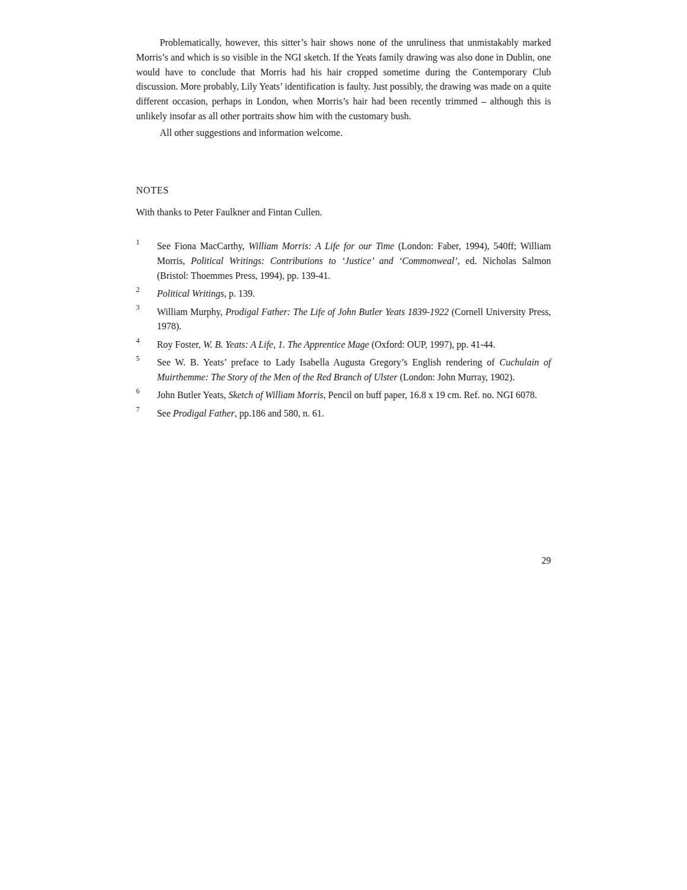Problematically, however, this sitter’s hair shows none of the unruliness that unmistakably marked Morris’s and which is so visible in the NGI sketch. If the Yeats family drawing was also done in Dublin, one would have to conclude that Morris had his hair cropped sometime during the Contemporary Club discussion. More probably, Lily Yeats’ identification is faulty. Just possibly, the drawing was made on a quite different occasion, perhaps in London, when Morris’s hair had been recently trimmed – although this is unlikely insofar as all other portraits show him with the customary bush.
All other suggestions and information welcome.
NOTES
With thanks to Peter Faulkner and Fintan Cullen.
See Fiona MacCarthy, William Morris: A Life for our Time (London: Faber, 1994), 540ff; William Morris, Political Writings: Contributions to ‘Justice’ and ‘Commonweal’, ed. Nicholas Salmon (Bristol: Thoemmes Press, 1994), pp. 139-41.
Political Writings, p. 139.
William Murphy, Prodigal Father: The Life of John Butler Yeats 1839-1922 (Cornell University Press, 1978).
Roy Foster, W. B. Yeats: A Life, 1. The Apprentice Mage (Oxford: OUP, 1997), pp. 41-44.
See W. B. Yeats’ preface to Lady Isabella Augusta Gregory’s English rendering of Cuchulain of Muirthemme: The Story of the Men of the Red Branch of Ulster (London: John Murray, 1902).
John Butler Yeats, Sketch of William Morris, Pencil on buff paper, 16.8 x 19 cm. Ref. no. NGI 6078.
See Prodigal Father, pp.186 and 580, n. 61.
29